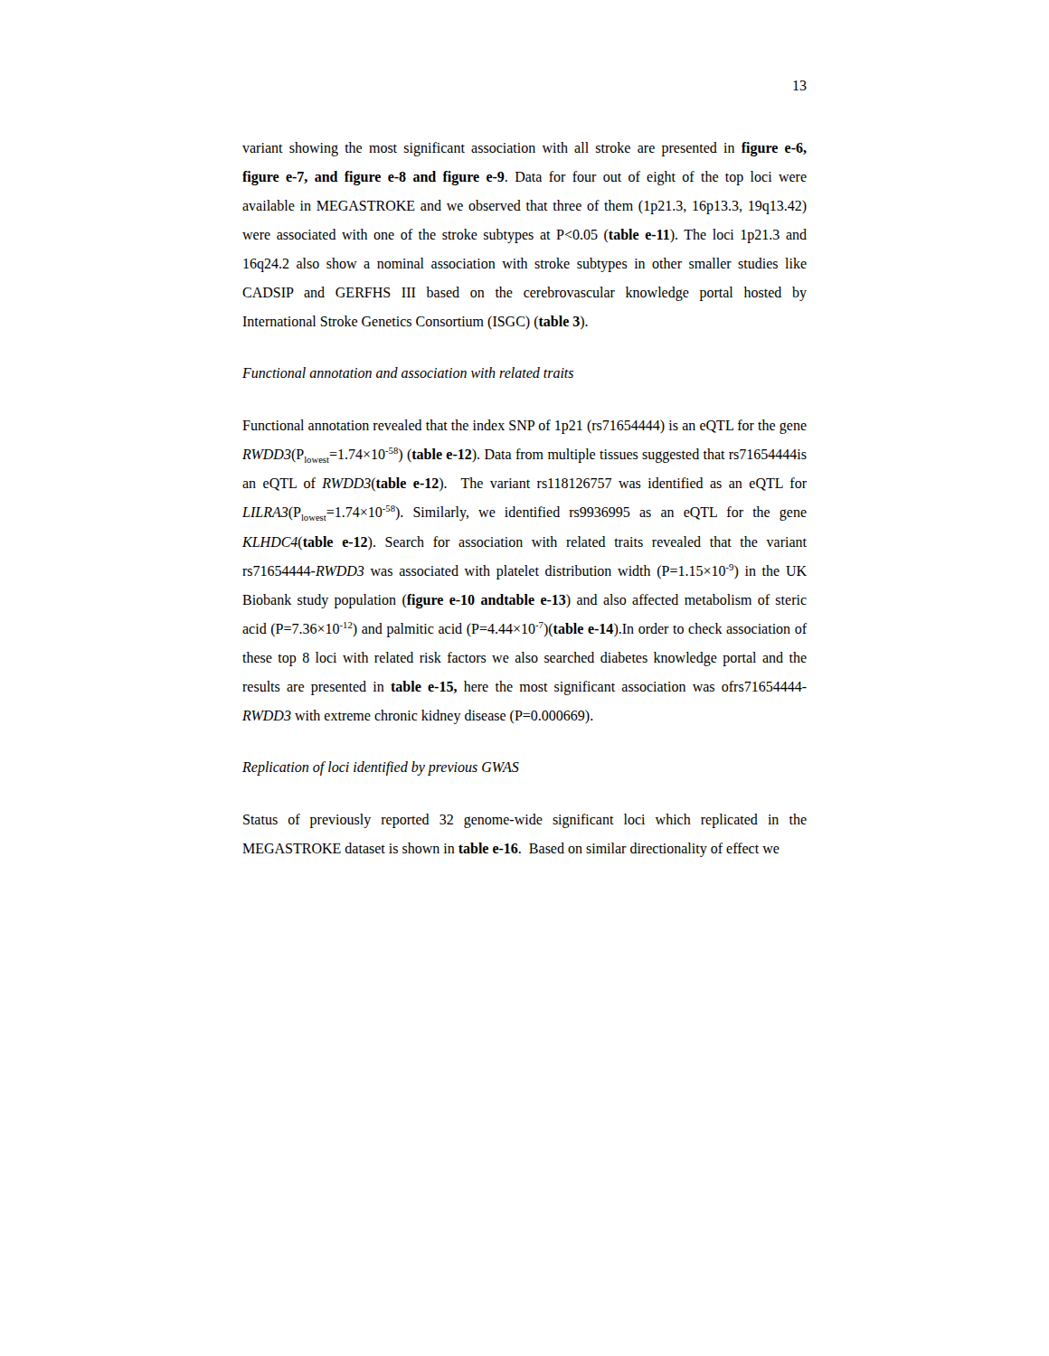13
variant showing the most significant association with all stroke are presented in figure e-6, figure e-7, and figure e-8 and figure e-9. Data for four out of eight of the top loci were available in MEGASTROKE and we observed that three of them (1p21.3, 16p13.3, 19q13.42) were associated with one of the stroke subtypes at P<0.05 (table e-11). The loci 1p21.3 and 16q24.2 also show a nominal association with stroke subtypes in other smaller studies like CADSIP and GERFHS III based on the cerebrovascular knowledge portal hosted by International Stroke Genetics Consortium (ISGC) (table 3).
Functional annotation and association with related traits
Functional annotation revealed that the index SNP of 1p21 (rs71654444) is an eQTL for the gene RWDD3(Plowest=1.74×10-58) (table e-12). Data from multiple tissues suggested that rs71654444is an eQTL of RWDD3(table e-12). The variant rs118126757 was identified as an eQTL for LILRA3(Plowest=1.74×10-58). Similarly, we identified rs9936995 as an eQTL for the gene KLHDC4(table e-12). Search for association with related traits revealed that the variant rs71654444-RWDD3 was associated with platelet distribution width (P=1.15×10-9) in the UK Biobank study population (figure e-10 andtable e-13) and also affected metabolism of steric acid (P=7.36×10-12) and palmitic acid (P=4.44×10-7)(table e-14).In order to check association of these top 8 loci with related risk factors we also searched diabetes knowledge portal and the results are presented in table e-15, here the most significant association was ofrs71654444-RWDD3 with extreme chronic kidney disease (P=0.000669).
Replication of loci identified by previous GWAS
Status of previously reported 32 genome-wide significant loci which replicated in the MEGASTROKE dataset is shown in table e-16. Based on similar directionality of effect we